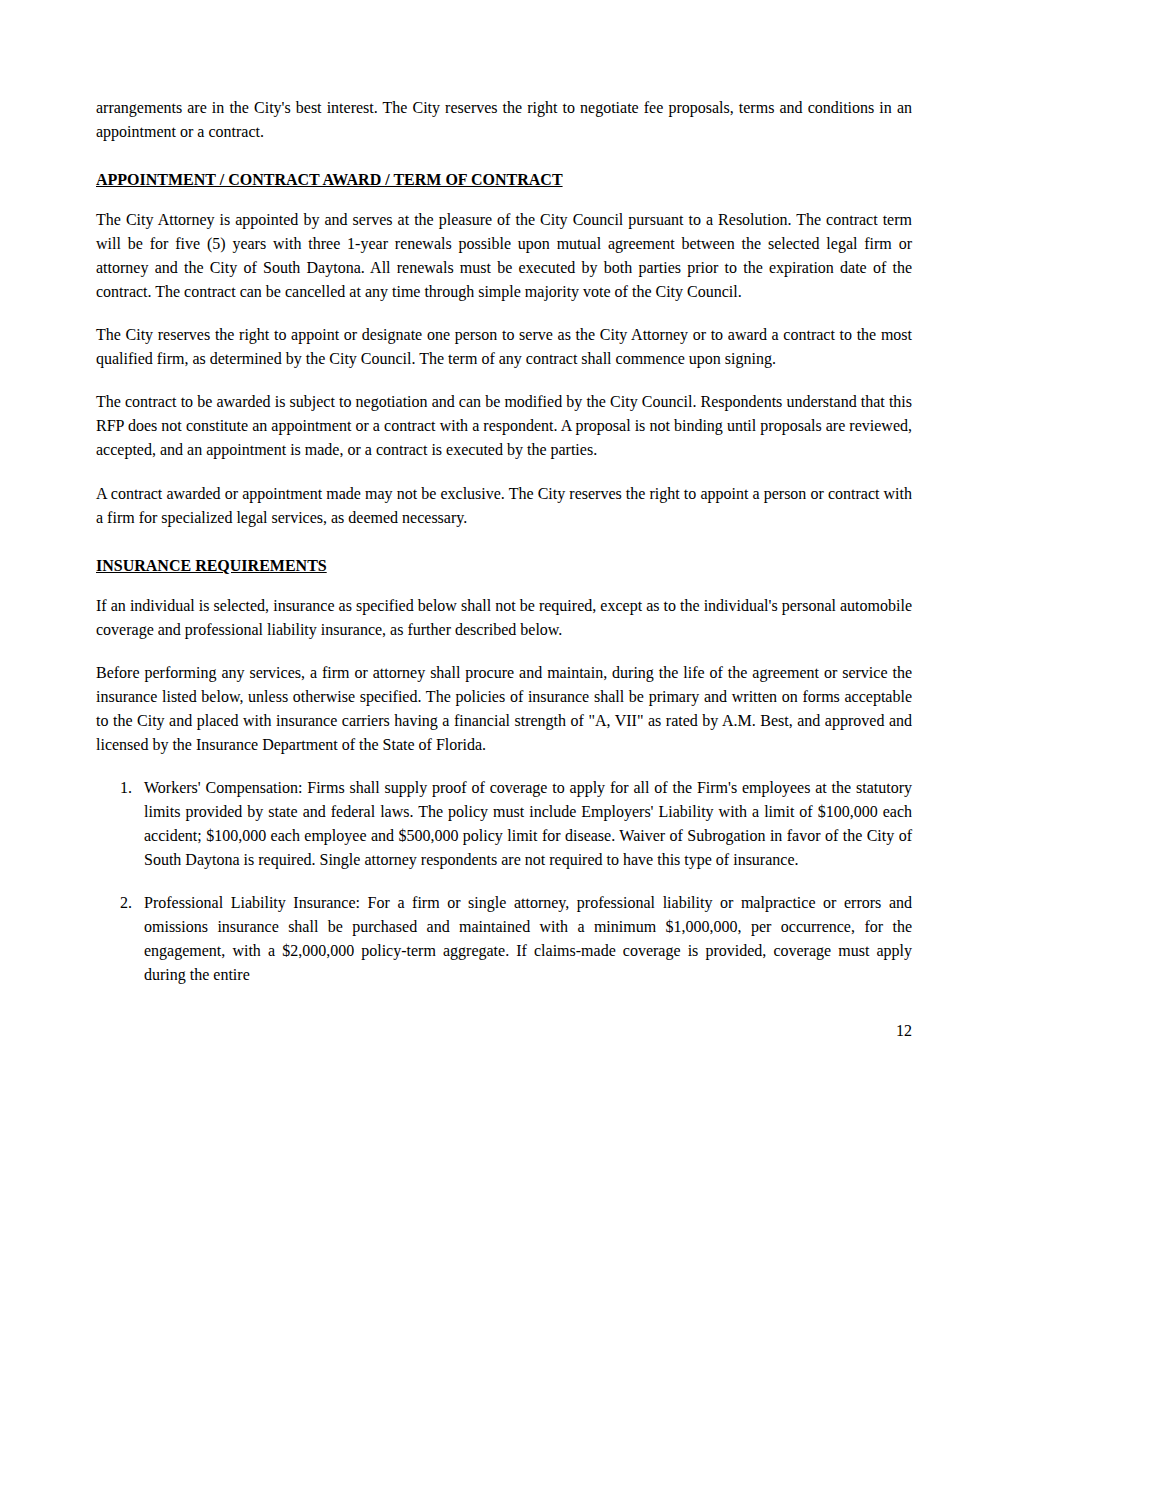arrangements are in the City's best interest. The City reserves the right to negotiate fee proposals, terms and conditions in an appointment or a contract.
APPOINTMENT / CONTRACT AWARD / TERM OF CONTRACT
The City Attorney is appointed by and serves at the pleasure of the City Council pursuant to a Resolution. The contract term will be for five (5) years with three 1-year renewals possible upon mutual agreement between the selected legal firm or attorney and the City of South Daytona. All renewals must be executed by both parties prior to the expiration date of the contract. The contract can be cancelled at any time through simple majority vote of the City Council.
The City reserves the right to appoint or designate one person to serve as the City Attorney or to award a contract to the most qualified firm, as determined by the City Council. The term of any contract shall commence upon signing.
The contract to be awarded is subject to negotiation and can be modified by the City Council. Respondents understand that this RFP does not constitute an appointment or a contract with a respondent. A proposal is not binding until proposals are reviewed, accepted, and an appointment is made, or a contract is executed by the parties.
A contract awarded or appointment made may not be exclusive. The City reserves the right to appoint a person or contract with a firm for specialized legal services, as deemed necessary.
INSURANCE REQUIREMENTS
If an individual is selected, insurance as specified below shall not be required, except as to the individual's personal automobile coverage and professional liability insurance, as further described below.
Before performing any services, a firm or attorney shall procure and maintain, during the life of the agreement or service the insurance listed below, unless otherwise specified. The policies of insurance shall be primary and written on forms acceptable to the City and placed with insurance carriers having a financial strength of "A, VII" as rated by A.M. Best, and approved and licensed by the Insurance Department of the State of Florida.
Workers' Compensation: Firms shall supply proof of coverage to apply for all of the Firm's employees at the statutory limits provided by state and federal laws. The policy must include Employers' Liability with a limit of $100,000 each accident; $100,000 each employee and $500,000 policy limit for disease. Waiver of Subrogation in favor of the City of South Daytona is required. Single attorney respondents are not required to have this type of insurance.
Professional Liability Insurance: For a firm or single attorney, professional liability or malpractice or errors and omissions insurance shall be purchased and maintained with a minimum $1,000,000, per occurrence, for the engagement, with a $2,000,000 policy-term aggregate. If claims-made coverage is provided, coverage must apply during the entire
12